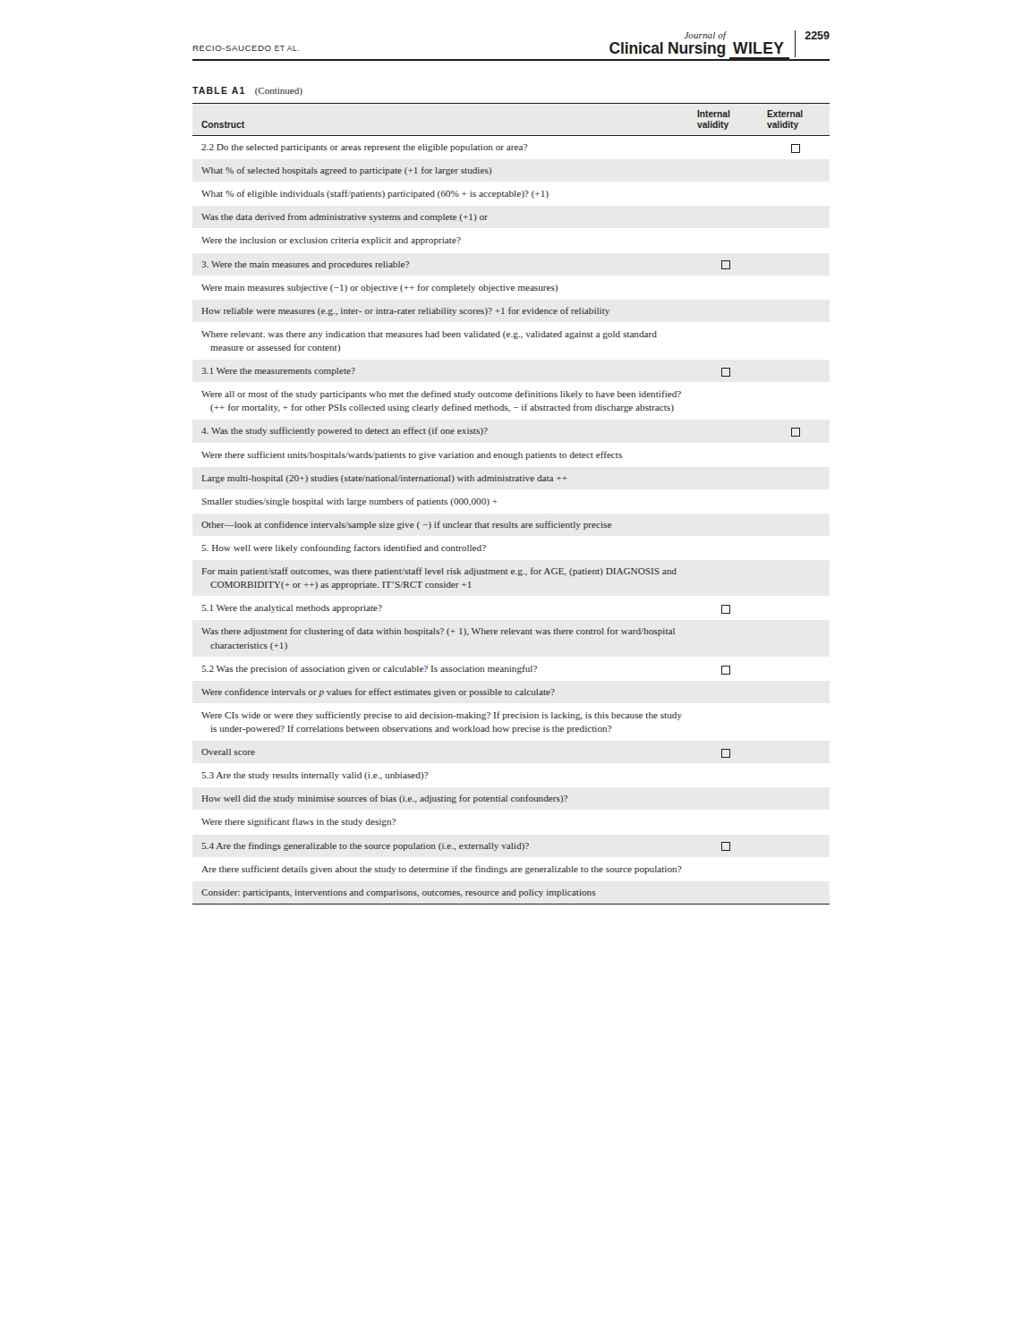Recio‑Saucedo et al.
Journal of Clinical Nursing
WILEY
2259
TABLE A1(Continued)
| Construct | Internal validity | External validity |
| --- | --- | --- |
| 2.2 Do the selected participants or areas represent the eligible population or area? | | |
| What % of selected hospitals agreed to participate (+1 for larger studies) | | |
| What % of eligible individuals (staff/patients) participated (60% + is acceptable)? (+1) | | |
| Was the data derived from administrative systems and complete (+1) or | | |
| Were the inclusion or exclusion criteria explicit and appropriate? | | |
| 3. Were the main measures and procedures reliable? | | |
| Were main measures subjective (−1) or objective (++ for completely objective measures) | | |
| How reliable were measures (e.g., inter‑ or intra‑rater reliability scores)? +1 for evidence of reliability | | |
| Where relevant. was there any indication that measures had been validated (e.g., validated against a gold standard measure or assessed for content) | | |
| 3.1 Were the measurements complete? | | |
| Were all or most of the study participants who met the defined study outcome definitions likely to have been identified? (++ for mortality, + for other PSIs collected using clearly defined methods, − if abstracted from discharge abstracts) | | |
| 4. Was the study sufficiently powered to detect an effect (if one exists)? | | |
| Were there sufficient units/hospitals/wards/patients to give variation and enough patients to detect effects | | |
| Large multi‑hospital (20+) studies (state/national/international) with administrative data ++ | | |
| Smaller studies/single hospital with large numbers of patients (000,000) + | | |
| Other—look at confidence intervals/sample size give ( −) if unclear that results are sufficiently precise | | |
| 5. How well were likely confounding factors identified and controlled? | | |
| For main patient/staff outcomes, was there patient/staff level risk adjustment e.g., for AGE, (patient) DIAGNOSIS and COMORBIDITY(+ or ++) as appropriate. IT’S/RCT consider +1 | | |
| 5.1 Were the analytical methods appropriate? | | |
| Was there adjustment for clustering of data within hospitals? (+ 1), Where relevant was there control for ward/hospital characteristics (+1) | | |
| 5.2 Was the precision of association given or calculable? Is association meaningful? | | |
| Were confidence intervals or p values for effect estimates given or possible to calculate? | | |
| Were CIs wide or were they sufficiently precise to aid decision‑making? If precision is lacking, is this because the study is under‑powered? If correlations between observations and workload how precise is the prediction? | | |
| Overall score | | |
| 5.3 Are the study results internally valid (i.e., unbiased)? | | |
| How well did the study minimise sources of bias (i.e., adjusting for potential confounders)? | | |
| Were there significant flaws in the study design? | | |
| 5.4 Are the findings generalizable to the source population (i.e., externally valid)? | | |
| Are there sufficient details given about the study to determine if the findings are generalizable to the source population? | | |
| Consider: participants, interventions and comparisons, outcomes, resource and policy implications | | |